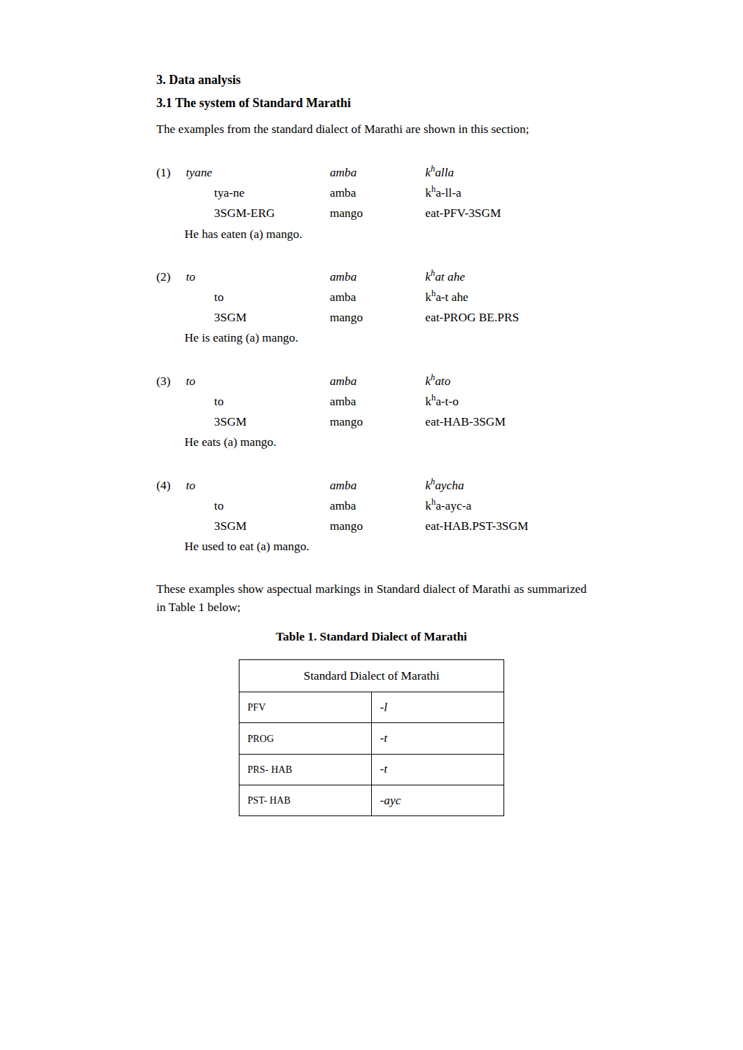3. Data analysis
3.1 The system of Standard Marathi
The examples from the standard dialect of Marathi are shown in this section;
| (1) | tyane | amba | k h alla |
| | tya-ne | amba | k h a-ll-a |
| | 3SGM-ERG | mango | eat-PFV-3SGM |
He has eaten (a) mango.
| (2) | to | amba | k h at ahe |
| | to | amba | k h a-t ahe |
| | 3SGM | mango | eat-PROG BE.PRS |
He is eating (a) mango.
| (3) | to | amba | k h ato |
| | to | amba | k h a-t-o |
| | 3SGM | mango | eat-HAB-3SGM |
He eats (a) mango.
| (4) | to | amba | k h aycha |
| | to | amba | k h a-ayc-a |
| | 3SGM | mango | eat-HAB.PST-3SGM |
He used to eat (a) mango.
These examples show aspectual markings in Standard dialect of Marathi as summarized in Table 1 below;
Table 1. Standard Dialect of Marathi
| Standard Dialect of Marathi |
| --- |
| PFV | -l |
| PROG | -t |
| PRS- HAB | -t |
| PST- HAB | -ayc |